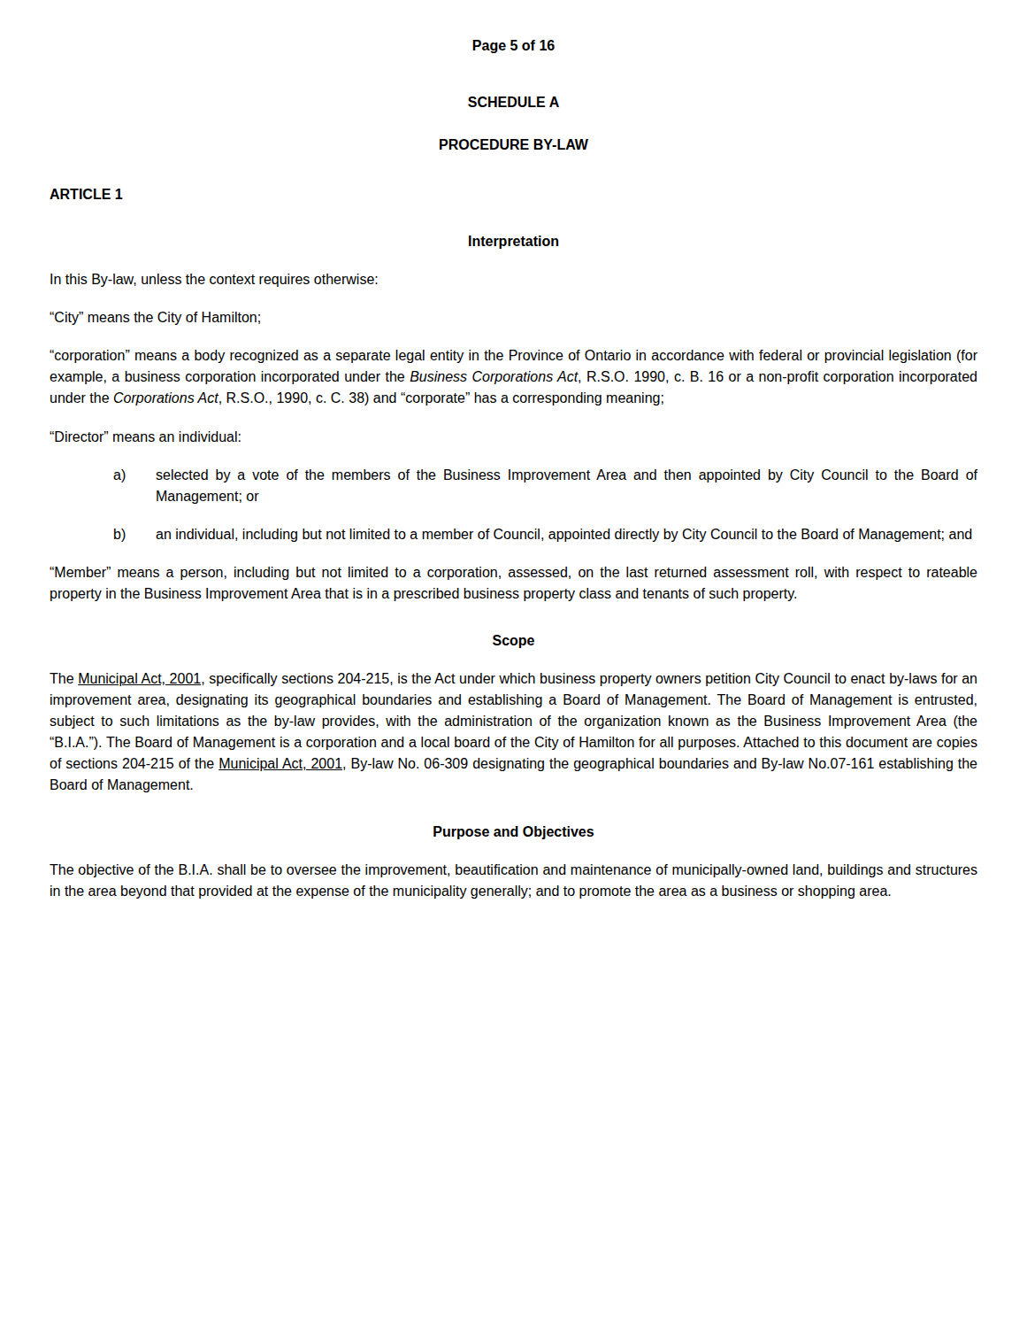Page 5 of 16
SCHEDULE A
PROCEDURE BY-LAW
ARTICLE 1
Interpretation
In this By-law, unless the context requires otherwise:
“City” means the City of Hamilton;
“corporation” means a body recognized as a separate legal entity in the Province of Ontario in accordance with federal or provincial legislation (for example, a business corporation incorporated under the Business Corporations Act, R.S.O. 1990, c. B. 16 or a non-profit corporation incorporated under the Corporations Act, R.S.O., 1990, c. C. 38) and “corporate” has a corresponding meaning;
“Director” means an individual:
a)
selected by a vote of the members of the Business Improvement Area and then appointed by City Council to the Board of Management; or
b)
an individual, including but not limited to a member of Council, appointed directly by City Council to the Board of Management; and
“Member” means a person, including but not limited to a corporation, assessed, on the last returned assessment roll, with respect to rateable property in the Business Improvement Area that is in a prescribed business property class and tenants of such property.
Scope
The Municipal Act, 2001, specifically sections 204-215, is the Act under which business property owners petition City Council to enact by-laws for an improvement area, designating its geographical boundaries and establishing a Board of Management. The Board of Management is entrusted, subject to such limitations as the by-law provides, with the administration of the organization known as the Business Improvement Area (the “B.I.A.”). The Board of Management is a corporation and a local board of the City of Hamilton for all purposes. Attached to this document are copies of sections 204-215 of the Municipal Act, 2001, By-law No. 06-309 designating the geographical boundaries and By-law No.07-161 establishing the Board of Management.
Purpose and Objectives
The objective of the B.I.A. shall be to oversee the improvement, beautification and maintenance of municipally-owned land, buildings and structures in the area beyond that provided at the expense of the municipality generally; and to promote the area as a business or shopping area.